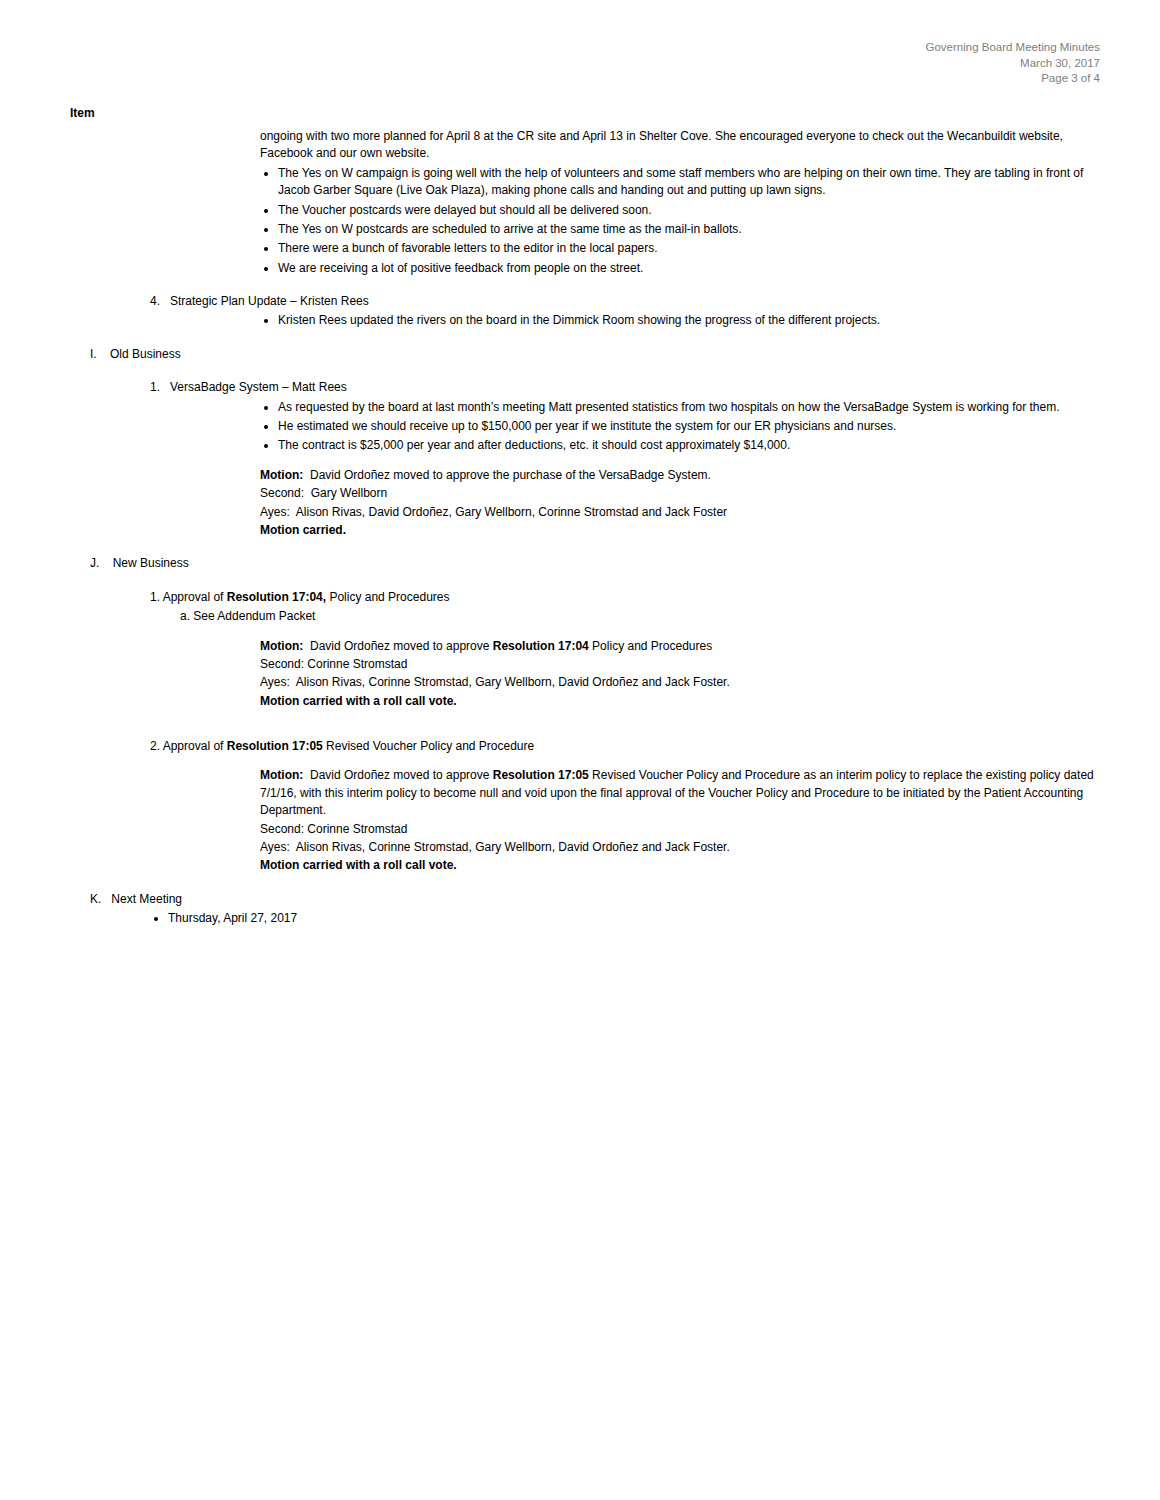Governing Board Meeting Minutes
March 30, 2017
Page 3 of 4
Item
ongoing with two more planned for April 8 at the CR site and April 13 in Shelter Cove. She encouraged everyone to check out the Wecanbuildit website, Facebook and our own website.
The Yes on W campaign is going well with the help of volunteers and some staff members who are helping on their own time. They are tabling in front of Jacob Garber Square (Live Oak Plaza), making phone calls and handing out and putting up lawn signs.
The Voucher postcards were delayed but should all be delivered soon.
The Yes on W postcards are scheduled to arrive at the same time as the mail-in ballots.
There were a bunch of favorable letters to the editor in the local papers.
We are receiving a lot of positive feedback from people on the street.
4. Strategic Plan Update – Kristen Rees
Kristen Rees updated the rivers on the board in the Dimmick Room showing the progress of the different projects.
I. Old Business
1. VersaBadge System – Matt Rees
As requested by the board at last month’s meeting Matt presented statistics from two hospitals on how the VersaBadge System is working for them.
He estimated we should receive up to $150,000 per year if we institute the system for our ER physicians and nurses.
The contract is $25,000 per year and after deductions, etc. it should cost approximately $14,000.
Motion: David Ordoñez moved to approve the purchase of the VersaBadge System.
Second: Gary Wellborn
Ayes: Alison Rivas, David Ordoñez, Gary Wellborn, Corinne Stromstad and Jack Foster
Motion carried.
J. New Business
1. Approval of Resolution 17:04, Policy and Procedures
a. See Addendum Packet
Motion: David Ordoñez moved to approve Resolution 17:04 Policy and Procedures
Second: Corinne Stromstad
Ayes: Alison Rivas, Corinne Stromstad, Gary Wellborn, David Ordoñez and Jack Foster.
Motion carried with a roll call vote.
2. Approval of Resolution 17:05 Revised Voucher Policy and Procedure
Motion: David Ordoñez moved to approve Resolution 17:05 Revised Voucher Policy and Procedure as an interim policy to replace the existing policy dated 7/1/16, with this interim policy to become null and void upon the final approval of the Voucher Policy and Procedure to be initiated by the Patient Accounting Department.
Second: Corinne Stromstad
Ayes: Alison Rivas, Corinne Stromstad, Gary Wellborn, David Ordoñez and Jack Foster.
Motion carried with a roll call vote.
K. Next Meeting
Thursday, April 27, 2017